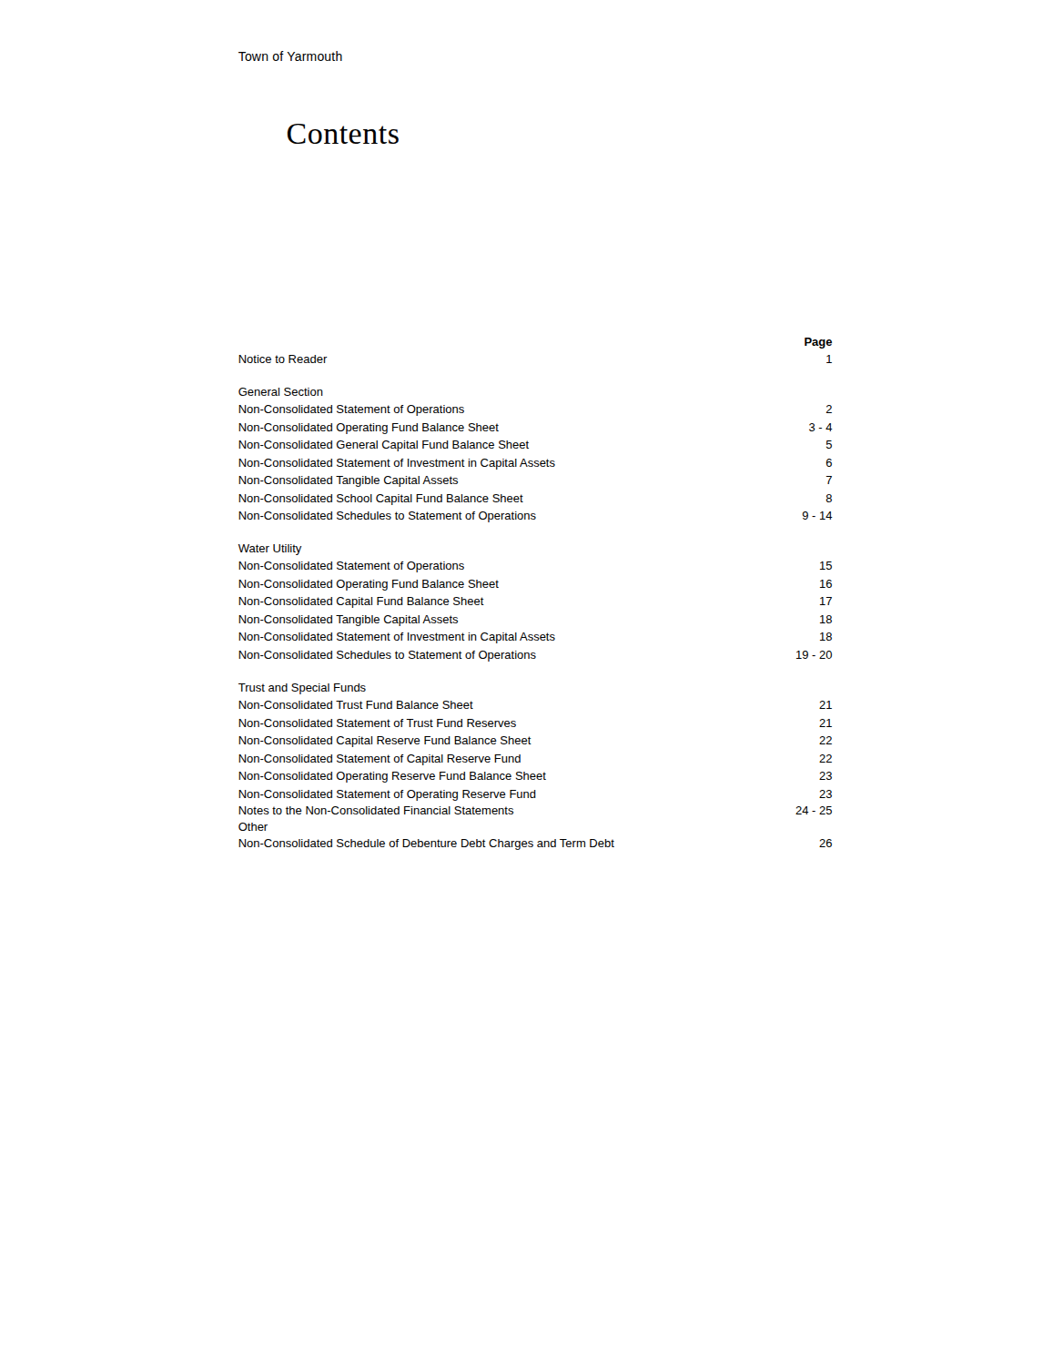Town of Yarmouth
Contents
| | Page |
| Notice to Reader | 1 |
| General Section | |
| Non-Consolidated Statement of Operations | 2 |
| Non-Consolidated Operating Fund Balance Sheet | 3 - 4 |
| Non-Consolidated General Capital Fund Balance Sheet | 5 |
| Non-Consolidated Statement of Investment in Capital Assets | 6 |
| Non-Consolidated Tangible Capital Assets | 7 |
| Non-Consolidated School Capital Fund Balance Sheet | 8 |
| Non-Consolidated Schedules to Statement of Operations | 9 - 14 |
| Water Utility | |
| Non-Consolidated Statement of Operations | 15 |
| Non-Consolidated Operating Fund Balance Sheet | 16 |
| Non-Consolidated Capital Fund Balance Sheet | 17 |
| Non-Consolidated Tangible Capital Assets | 18 |
| Non-Consolidated Statement of Investment in Capital Assets | 18 |
| Non-Consolidated Schedules to Statement of Operations | 19 - 20 |
| Trust and Special Funds | |
| Non-Consolidated Trust Fund Balance Sheet | 21 |
| Non-Consolidated Statement of Trust Fund Reserves | 21 |
| Non-Consolidated Capital Reserve Fund Balance Sheet | 22 |
| Non-Consolidated Statement of Capital Reserve Fund | 22 |
| Non-Consolidated Operating Reserve Fund Balance Sheet | 23 |
| Non-Consolidated Statement of Operating Reserve Fund | 23 |
| Notes to the Non-Consolidated Financial Statements | 24 - 25 |
| Other | |
| Non-Consolidated Schedule of Debenture Debt Charges and Term Debt | 26 |